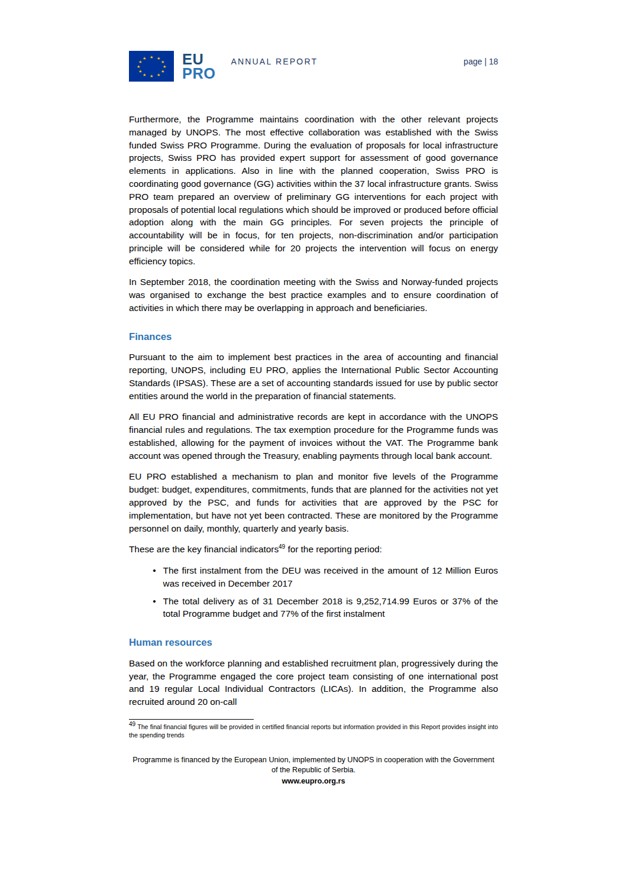★ ★ ★ ★ ★ ★ ★ ★ ★ ★ ★ ★
EU
PRO
ANNUAL REPORT
page | 18
Furthermore, the Programme maintains coordination with the other relevant projects managed by UNOPS. The most effective collaboration was established with the Swiss funded Swiss PRO Programme. During the evaluation of proposals for local infrastructure projects, Swiss PRO has provided expert support for assessment of good governance elements in applications. Also in line with the planned cooperation, Swiss PRO is coordinating good governance (GG) activities within the 37 local infrastructure grants. Swiss PRO team prepared an overview of preliminary GG interventions for each project with proposals of potential local regulations which should be improved or produced before official adoption along with the main GG principles. For seven projects the principle of accountability will be in focus, for ten projects, non-discrimination and/or participation principle will be considered while for 20 projects the intervention will focus on energy efficiency topics.
In September 2018, the coordination meeting with the Swiss and Norway-funded projects was organised to exchange the best practice examples and to ensure coordination of activities in which there may be overlapping in approach and beneficiaries.
Finances
Pursuant to the aim to implement best practices in the area of accounting and financial reporting, UNOPS, including EU PRO, applies the International Public Sector Accounting Standards (IPSAS). These are a set of accounting standards issued for use by public sector entities around the world in the preparation of financial statements.
All EU PRO financial and administrative records are kept in accordance with the UNOPS financial rules and regulations. The tax exemption procedure for the Programme funds was established, allowing for the payment of invoices without the VAT. The Programme bank account was opened through the Treasury, enabling payments through local bank account.
EU PRO established a mechanism to plan and monitor five levels of the Programme budget: budget, expenditures, commitments, funds that are planned for the activities not yet approved by the PSC, and funds for activities that are approved by the PSC for implementation, but have not yet been contracted. These are monitored by the Programme personnel on daily, monthly, quarterly and yearly basis.
These are the key financial indicators49 for the reporting period:
The first instalment from the DEU was received in the amount of 12 Million Euros was received in December 2017
The total delivery as of 31 December 2018 is 9,252,714.99 Euros or 37% of the total Programme budget and 77% of the first instalment
Human resources
Based on the workforce planning and established recruitment plan, progressively during the year, the Programme engaged the core project team consisting of one international post and 19 regular Local Individual Contractors (LICAs). In addition, the Programme also recruited around 20 on-call
49 The final financial figures will be provided in certified financial reports but information provided in this Report provides insight into the spending trends
Programme is financed by the European Union, implemented by UNOPS in cooperation with the Government
of the Republic of Serbia.
www.eupro.org.rs